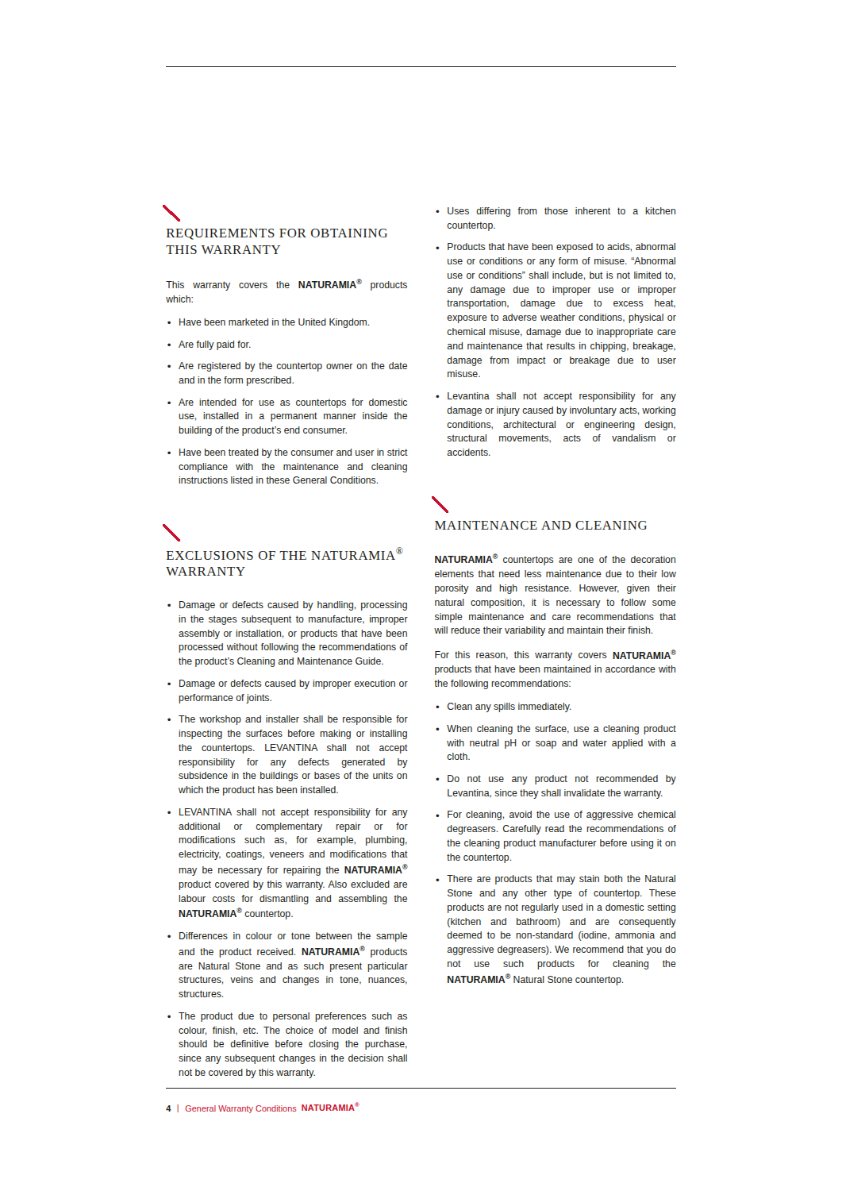Requirements for obtaining
this warranty
This warranty covers the NATURAMIA® products which:
Have been marketed in the United Kingdom.
Are fully paid for.
Are registered by the countertop owner on the date and in the form prescribed.
Are intended for use as countertops for domestic use, installed in a permanent manner inside the building of the product’s end consumer.
Have been treated by the consumer and user in strict compliance with the maintenance and cleaning instructions listed in these General Conditions.
Exclusions of the NATURAMIA®
warranty
Damage or defects caused by handling, processing in the stages subsequent to manufacture, improper assembly or installation, or products that have been processed without following the recommendations of the product’s Cleaning and Maintenance Guide.
Damage or defects caused by improper execution or performance of joints.
The workshop and installer shall be responsible for inspecting the surfaces before making or installing the countertops. LEVANTINA shall not accept responsibility for any defects generated by subsidence in the buildings or bases of the units on which the product has been installed.
LEVANTINA shall not accept responsibility for any additional or complementary repair or for modifications such as, for example, plumbing, electricity, coatings, veneers and modifications that may be necessary for repairing the NATURAMIA® product covered by this warranty. Also excluded are labour costs for dismantling and assembling the NATURAMIA® countertop.
Differences in colour or tone between the sample and the product received. NATURAMIA® products are Natural Stone and as such present particular structures, veins and changes in tone, nuances, structures.
The product due to personal preferences such as colour, finish, etc. The choice of model and finish should be definitive before closing the purchase, since any subsequent changes in the decision shall not be covered by this warranty.
Uses differing from those inherent to a kitchen countertop.
Products that have been exposed to acids, abnormal use or conditions or any form of misuse. “Abnormal use or conditions” shall include, but is not limited to, any damage due to improper use or improper transportation, damage due to excess heat, exposure to adverse weather conditions, physical or chemical misuse, damage due to inappropriate care and maintenance that results in chipping, breakage, damage from impact or breakage due to user misuse.
Levantina shall not accept responsibility for any damage or injury caused by involuntary acts, working conditions, architectural or engineering design, structural movements, acts of vandalism or accidents.
Maintenance and cleaning
NATURAMIA® countertops are one of the decoration elements that need less maintenance due to their low porosity and high resistance. However, given their natural composition, it is necessary to follow some simple maintenance and care recommendations that will reduce their variability and maintain their finish.
For this reason, this warranty covers NATURAMIA® products that have been maintained in accordance with the following recommendations:
Clean any spills immediately.
When cleaning the surface, use a cleaning product with neutral pH or soap and water applied with a cloth.
Do not use any product not recommended by Levantina, since they shall invalidate the warranty.
For cleaning, avoid the use of aggressive chemical degreasers. Carefully read the recommendations of the cleaning product manufacturer before using it on the countertop.
There are products that may stain both the Natural Stone and any other type of countertop. These products are not regularly used in a domestic setting (kitchen and bathroom) and are consequently deemed to be non-standard (iodine, ammonia and aggressive degreasers). We recommend that you do not use such products for cleaning the NATURAMIA® Natural Stone countertop.
4|General Warranty Conditions NATURAMIA®